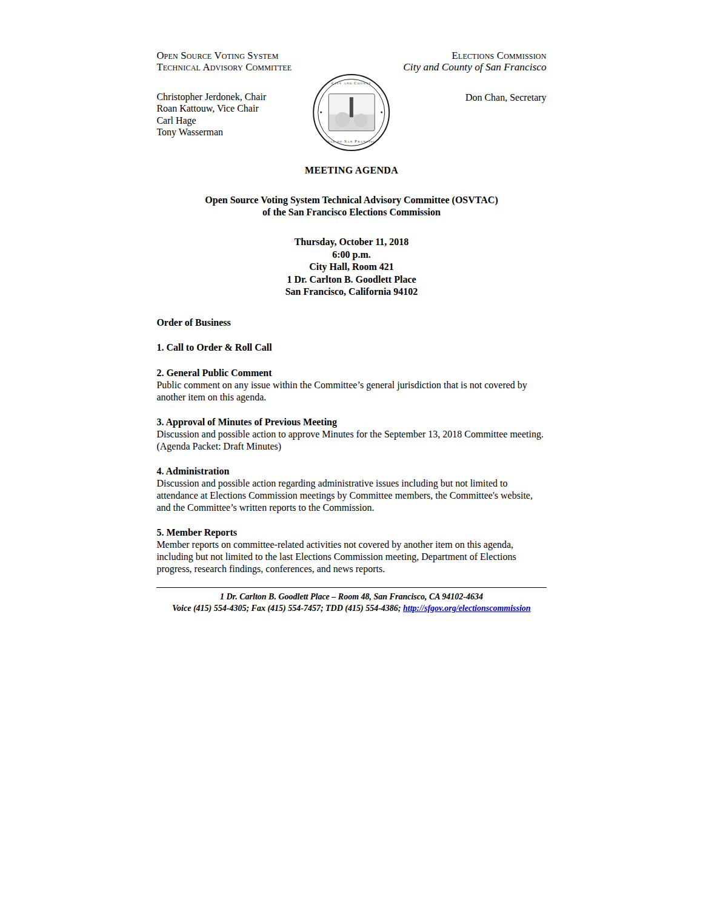Open Source Voting System
Technical Advisory Committee
Christopher Jerdonek, Chair
Roan Kattouw, Vice Chair
Carl Hage
Tony Wasserman
City and County
Seal of San Francisco
Elections Commission
City and County of San Francisco
Don Chan, Secretary
MEETING AGENDA
Open Source Voting System Technical Advisory Committee (OSVTAC)
of the San Francisco Elections Commission
Thursday, October 11, 2018
6:00 p.m.
City Hall, Room 421
1 Dr. Carlton B. Goodlett Place
San Francisco, California 94102
Order of Business
1. Call to Order & Roll Call
2. General Public Comment
Public comment on any issue within the Committee’s general jurisdiction that is not covered by another item on this agenda.
3. Approval of Minutes of Previous Meeting
Discussion and possible action to approve Minutes for the September 13, 2018 Committee meeting.
(Agenda Packet: Draft Minutes)
4. Administration
Discussion and possible action regarding administrative issues including but not limited to attendance at Elections Commission meetings by Committee members, the Committee's website, and the Committee’s written reports to the Commission.
5. Member Reports
Member reports on committee-related activities not covered by another item on this agenda, including but not limited to the last Elections Commission meeting, Department of Elections progress, research findings, conferences, and news reports.
1 Dr. Carlton B. Goodlett Place – Room 48, San Francisco, CA 94102-4634
Voice (415) 554-4305; Fax (415) 554-7457; TDD (415) 554-4386; http://sfgov.org/electionscommission